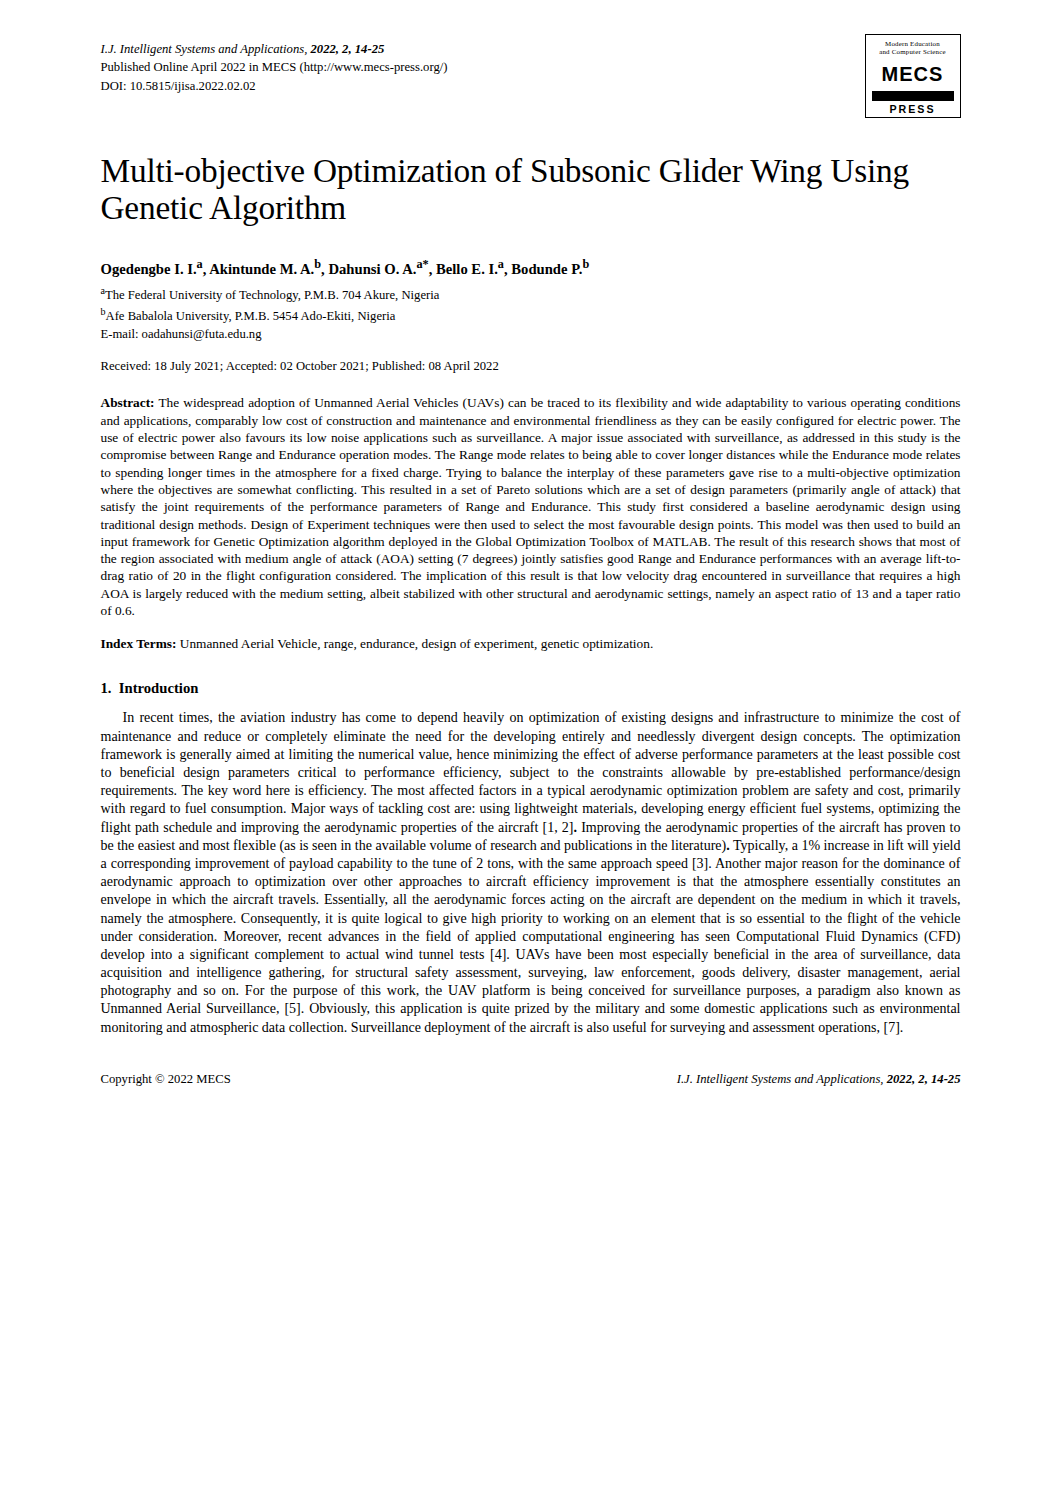I.J. Intelligent Systems and Applications, 2022, 2, 14-25
Published Online April 2022 in MECS (http://www.mecs-press.org/)
DOI: 10.5815/ijisa.2022.02.02
Modern Education
and Computer Science
MECS
PRESS
Multi-objective Optimization of Subsonic Glider Wing Using Genetic Algorithm
Ogedengbe I. I.a, Akintunde M. A.b, Dahunsi O. A.a*, Bello E. I.a, Bodunde P.b
aThe Federal University of Technology, P.M.B. 704 Akure, Nigeria
bAfe Babalola University, P.M.B. 5454 Ado-Ekiti, Nigeria
E-mail: oadahunsi@futa.edu.ng
Received: 18 July 2021; Accepted: 02 October 2021; Published: 08 April 2022
Abstract: The widespread adoption of Unmanned Aerial Vehicles (UAVs) can be traced to its flexibility and wide adaptability to various operating conditions and applications, comparably low cost of construction and maintenance and environmental friendliness as they can be easily configured for electric power. The use of electric power also favours its low noise applications such as surveillance. A major issue associated with surveillance, as addressed in this study is the compromise between Range and Endurance operation modes. The Range mode relates to being able to cover longer distances while the Endurance mode relates to spending longer times in the atmosphere for a fixed charge. Trying to balance the interplay of these parameters gave rise to a multi-objective optimization where the objectives are somewhat conflicting. This resulted in a set of Pareto solutions which are a set of design parameters (primarily angle of attack) that satisfy the joint requirements of the performance parameters of Range and Endurance. This study first considered a baseline aerodynamic design using traditional design methods. Design of Experiment techniques were then used to select the most favourable design points. This model was then used to build an input framework for Genetic Optimization algorithm deployed in the Global Optimization Toolbox of MATLAB. The result of this research shows that most of the region associated with medium angle of attack (AOA) setting (7 degrees) jointly satisfies good Range and Endurance performances with an average lift-to-drag ratio of 20 in the flight configuration considered. The implication of this result is that low velocity drag encountered in surveillance that requires a high AOA is largely reduced with the medium setting, albeit stabilized with other structural and aerodynamic settings, namely an aspect ratio of 13 and a taper ratio of 0.6.
Index Terms: Unmanned Aerial Vehicle, range, endurance, design of experiment, genetic optimization.
1. Introduction
In recent times, the aviation industry has come to depend heavily on optimization of existing designs and infrastructure to minimize the cost of maintenance and reduce or completely eliminate the need for the developing entirely and needlessly divergent design concepts. The optimization framework is generally aimed at limiting the numerical value, hence minimizing the effect of adverse performance parameters at the least possible cost to beneficial design parameters critical to performance efficiency, subject to the constraints allowable by pre-established performance/design requirements. The key word here is efficiency. The most affected factors in a typical aerodynamic optimization problem are safety and cost, primarily with regard to fuel consumption. Major ways of tackling cost are: using lightweight materials, developing energy efficient fuel systems, optimizing the flight path schedule and improving the aerodynamic properties of the aircraft [1, 2]. Improving the aerodynamic properties of the aircraft has proven to be the easiest and most flexible (as is seen in the available volume of research and publications in the literature). Typically, a 1% increase in lift will yield a corresponding improvement of payload capability to the tune of 2 tons, with the same approach speed [3]. Another major reason for the dominance of aerodynamic approach to optimization over other approaches to aircraft efficiency improvement is that the atmosphere essentially constitutes an envelope in which the aircraft travels. Essentially, all the aerodynamic forces acting on the aircraft are dependent on the medium in which it travels, namely the atmosphere. Consequently, it is quite logical to give high priority to working on an element that is so essential to the flight of the vehicle under consideration. Moreover, recent advances in the field of applied computational engineering has seen Computational Fluid Dynamics (CFD) develop into a significant complement to actual wind tunnel tests [4]. UAVs have been most especially beneficial in the area of surveillance, data acquisition and intelligence gathering, for structural safety assessment, surveying, law enforcement, goods delivery, disaster management, aerial photography and so on. For the purpose of this work, the UAV platform is being conceived for surveillance purposes, a paradigm also known as Unmanned Aerial Surveillance, [5]. Obviously, this application is quite prized by the military and some domestic applications such as environmental monitoring and atmospheric data collection. Surveillance deployment of the aircraft is also useful for surveying and assessment operations, [7].
Copyright © 2022 MECS
I.J. Intelligent Systems and Applications, 2022, 2, 14-25